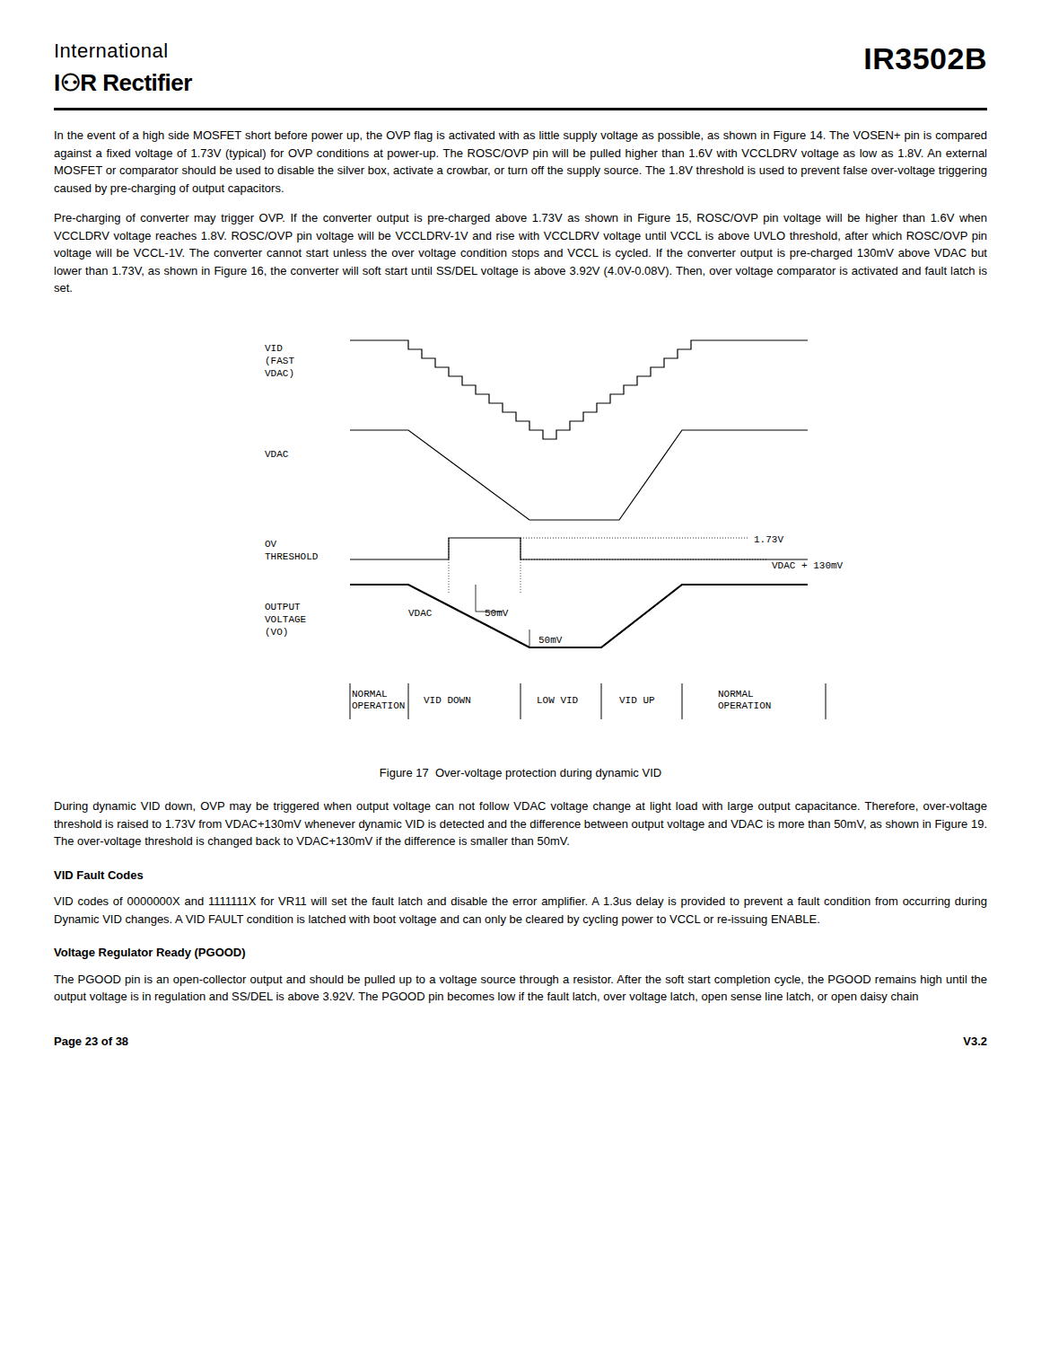International
I⚇R Rectifier
IR3502B
In the event of a high side MOSFET short before power up, the OVP flag is activated with as little supply voltage as possible, as shown in Figure 14. The VOSEN+ pin is compared against a fixed voltage of 1.73V (typical) for OVP conditions at power-up. The ROSC/OVP pin will be pulled higher than 1.6V with VCCLDRV voltage as low as 1.8V. An external MOSFET or comparator should be used to disable the silver box, activate a crowbar, or turn off the supply source. The 1.8V threshold is used to prevent false over-voltage triggering caused by pre-charging of output capacitors.
Pre-charging of converter may trigger OVP. If the converter output is pre-charged above 1.73V as shown in Figure 15, ROSC/OVP pin voltage will be higher than 1.6V when VCCLDRV voltage reaches 1.8V. ROSC/OVP pin voltage will be VCCLDRV-1V and rise with VCCLDRV voltage until VCCL is above UVLO threshold, after which ROSC/OVP pin voltage will be VCCL-1V. The converter cannot start unless the over voltage condition stops and VCCL is cycled. If the converter output is pre-charged 130mV above VDAC but lower than 1.73V, as shown in Figure 16, the converter will soft start until SS/DEL voltage is above 3.92V (4.0V-0.08V). Then, over voltage comparator is activated and fault latch is set.
VID (FAST VDAC) VDAC OV THRESHOLD OUTPUT VOLTAGE (VO) 1.73V VDAC + 130mV VDAC 50mV 50mV NORMAL OPERATION VID DOWN LOW VID VID UP NORMAL OPERATION
Figure 17 Over-voltage protection during dynamic VID
During dynamic VID down, OVP may be triggered when output voltage can not follow VDAC voltage change at light load with large output capacitance. Therefore, over-voltage threshold is raised to 1.73V from VDAC+130mV whenever dynamic VID is detected and the difference between output voltage and VDAC is more than 50mV, as shown in Figure 19. The over-voltage threshold is changed back to VDAC+130mV if the difference is smaller than 50mV.
VID Fault Codes
VID codes of 0000000X and 1111111X for VR11 will set the fault latch and disable the error amplifier. A 1.3us delay is provided to prevent a fault condition from occurring during Dynamic VID changes. A VID FAULT condition is latched with boot voltage and can only be cleared by cycling power to VCCL or re-issuing ENABLE.
Voltage Regulator Ready (PGOOD)
The PGOOD pin is an open-collector output and should be pulled up to a voltage source through a resistor. After the soft start completion cycle, the PGOOD remains high until the output voltage is in regulation and SS/DEL is above 3.92V. The PGOOD pin becomes low if the fault latch, over voltage latch, open sense line latch, or open daisy chain
Page 23 of 38 V3.2